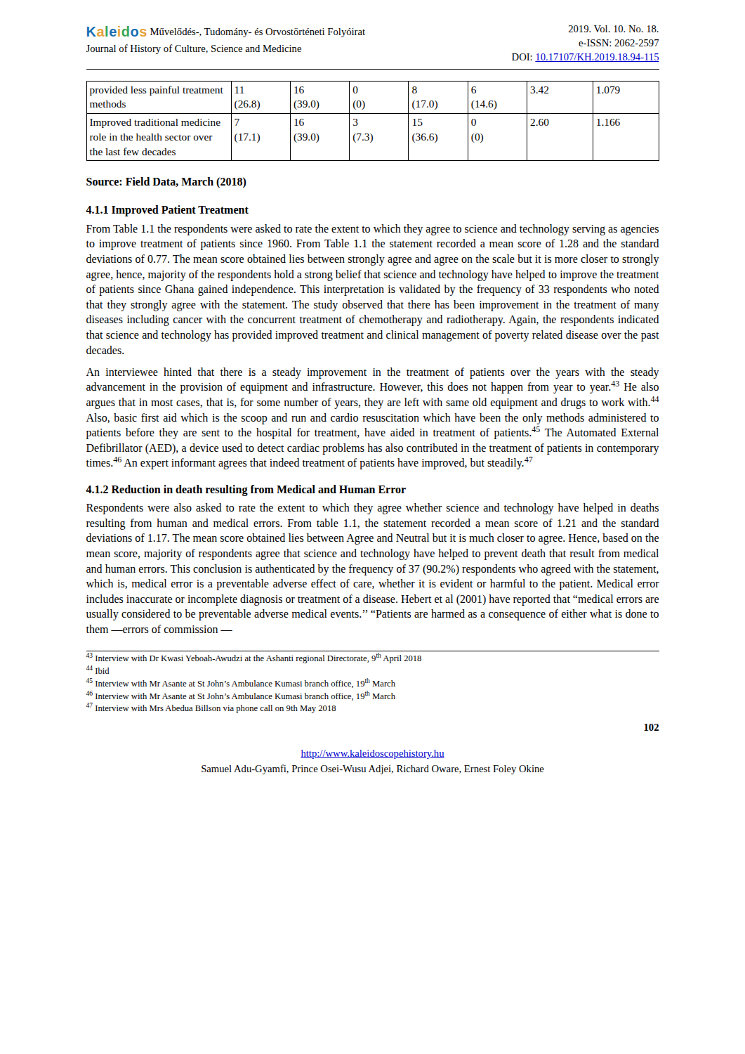Kaleidos Művelődés-, Tudomány- és Orvostörténeti Folyóirat
Journal of History of Culture, Science and Medicine
2019. Vol. 10. No. 18.
e-ISSN: 2062-2597
DOI: 10.17107/KH.2019.18.94-115
| provided less painful treatment methods | 11 (26.8) | 16 (39.0) | 0 (0) | 8 (17.0) | 6 (14.6) | 3.42 | 1.079 |
| Improved traditional medicine role in the health sector over the last few decades | 7 (17.1) | 16 (39.0) | 3 (7.3) | 15 (36.6) | 0 (0) | 2.60 | 1.166 |
Source: Field Data, March (2018)
4.1.1 Improved Patient Treatment
From Table 1.1 the respondents were asked to rate the extent to which they agree to science and technology serving as agencies to improve treatment of patients since 1960. From Table 1.1 the statement recorded a mean score of 1.28 and the standard deviations of 0.77. The mean score obtained lies between strongly agree and agree on the scale but it is more closer to strongly agree, hence, majority of the respondents hold a strong belief that science and technology have helped to improve the treatment of patients since Ghana gained independence. This interpretation is validated by the frequency of 33 respondents who noted that they strongly agree with the statement. The study observed that there has been improvement in the treatment of many diseases including cancer with the concurrent treatment of chemotherapy and radiotherapy. Again, the respondents indicated that science and technology has provided improved treatment and clinical management of poverty related disease over the past decades.
An interviewee hinted that there is a steady improvement in the treatment of patients over the years with the steady advancement in the provision of equipment and infrastructure. However, this does not happen from year to year.43 He also argues that in most cases, that is, for some number of years, they are left with same old equipment and drugs to work with.44 Also, basic first aid which is the scoop and run and cardio resuscitation which have been the only methods administered to patients before they are sent to the hospital for treatment, have aided in treatment of patients.45 The Automated External Defibrillator (AED), a device used to detect cardiac problems has also contributed in the treatment of patients in contemporary times.46 An expert informant agrees that indeed treatment of patients have improved, but steadily.47
4.1.2 Reduction in death resulting from Medical and Human Error
Respondents were also asked to rate the extent to which they agree whether science and technology have helped in deaths resulting from human and medical errors. From table 1.1, the statement recorded a mean score of 1.21 and the standard deviations of 1.17. The mean score obtained lies between Agree and Neutral but it is much closer to agree. Hence, based on the mean score, majority of respondents agree that science and technology have helped to prevent death that result from medical and human errors. This conclusion is authenticated by the frequency of 37 (90.2%) respondents who agreed with the statement, which is, medical error is a preventable adverse effect of care, whether it is evident or harmful to the patient. Medical error includes inaccurate or incomplete diagnosis or treatment of a disease. Hebert et al (2001) have reported that “medical errors are usually considered to be preventable adverse medical events.’’ “Patients are harmed as a consequence of either what is done to them —errors of commission —
43 Interview with Dr Kwasi Yeboah-Awudzi at the Ashanti regional Directorate, 9th April 2018
44 Ibid
45 Interview with Mr Asante at St John’s Ambulance Kumasi branch office, 19th March
46 Interview with Mr Asante at St John’s Ambulance Kumasi branch office, 19th March
47 Interview with Mrs Abedua Billson via phone call on 9th May 2018
102
http://www.kaleidoscopehistory.hu
Samuel Adu-Gyamfi, Prince Osei-Wusu Adjei, Richard Oware, Ernest Foley Okine